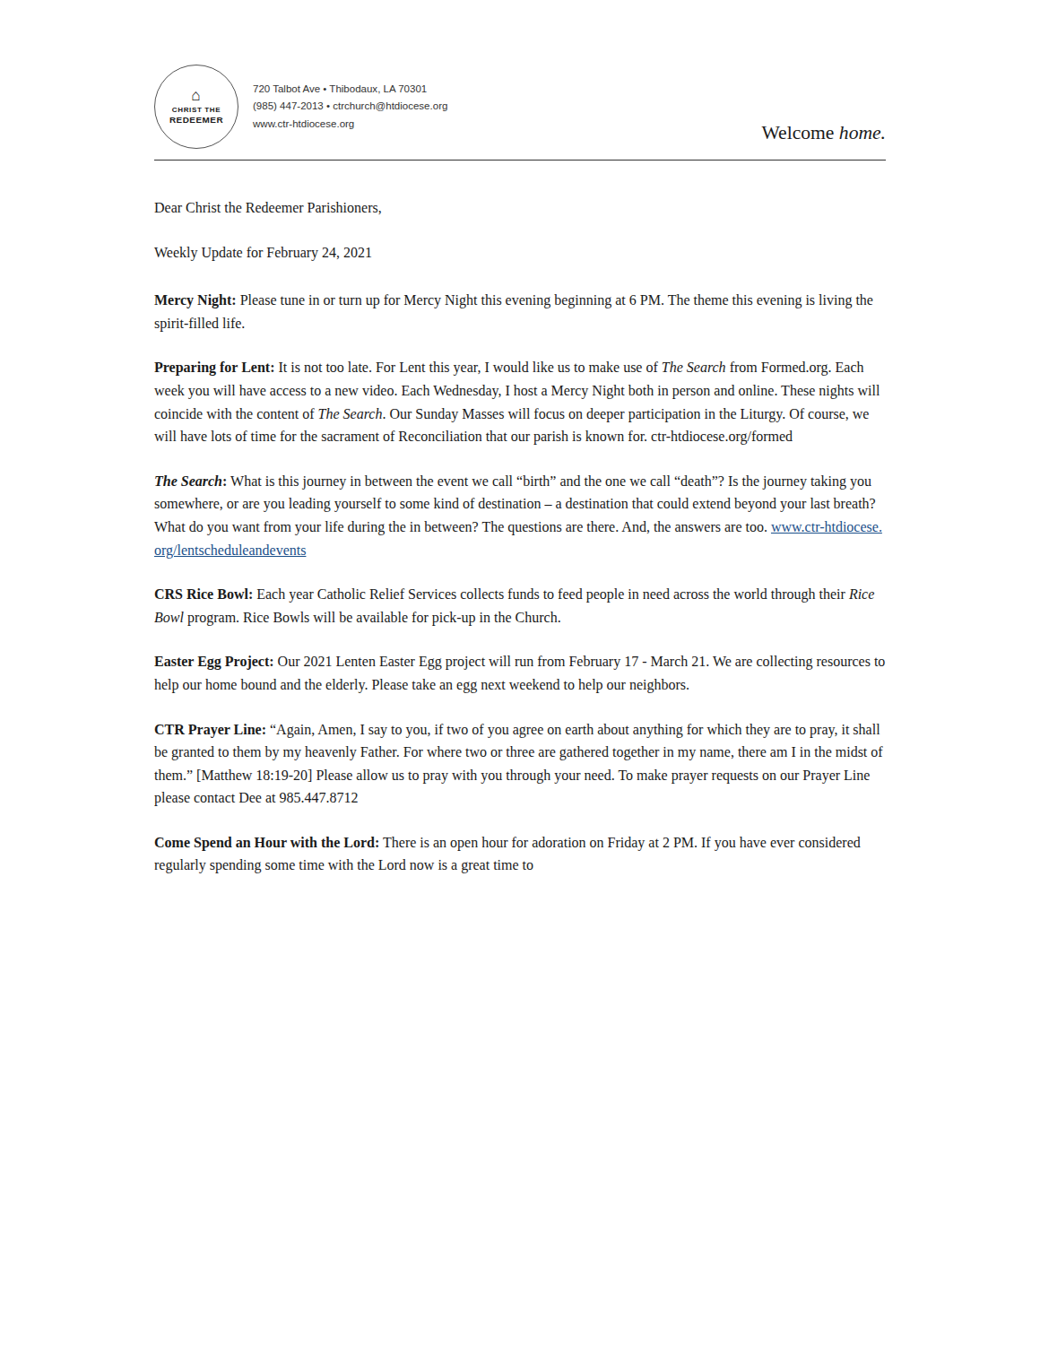⌂ CHRIST THE REDEEMER
720 Talbot Ave • Thibodaux, LA 70301
(985) 447-2013 • ctrchurch@htdiocese.org
www.ctr-htdiocese.org
Welcome home.
Dear Christ the Redeemer Parishioners,
Weekly Update for February 24, 2021
Mercy Night: Please tune in or turn up for Mercy Night this evening beginning at 6 PM. The theme this evening is living the spirit-filled life.
Preparing for Lent: It is not too late. For Lent this year, I would like us to make use of The Search from Formed.org. Each week you will have access to a new video. Each Wednesday, I host a Mercy Night both in person and online. These nights will coincide with the content of The Search. Our Sunday Masses will focus on deeper participation in the Liturgy. Of course, we will have lots of time for the sacrament of Reconciliation that our parish is known for. ctr-htdiocese.org/formed
The Search: What is this journey in between the event we call “birth” and the one we call “death”? Is the journey taking you somewhere, or are you leading yourself to some kind of destination – a destination that could extend beyond your last breath? What do you want from your life during the in between? The questions are there. And, the answers are too. www.ctr-htdiocese.org/lentscheduleandevents
CRS Rice Bowl: Each year Catholic Relief Services collects funds to feed people in need across the world through their Rice Bowl program. Rice Bowls will be available for pick-up in the Church.
Easter Egg Project: Our 2021 Lenten Easter Egg project will run from February 17 - March 21. We are collecting resources to help our home bound and the elderly. Please take an egg next weekend to help our neighbors.
CTR Prayer Line: “Again, Amen, I say to you, if two of you agree on earth about anything for which they are to pray, it shall be granted to them by my heavenly Father. For where two or three are gathered together in my name, there am I in the midst of them.” [Matthew 18:19-20] Please allow us to pray with you through your need. To make prayer requests on our Prayer Line please contact Dee at 985.447.8712
Come Spend an Hour with the Lord: There is an open hour for adoration on Friday at 2 PM. If you have ever considered regularly spending some time with the Lord now is a great time to